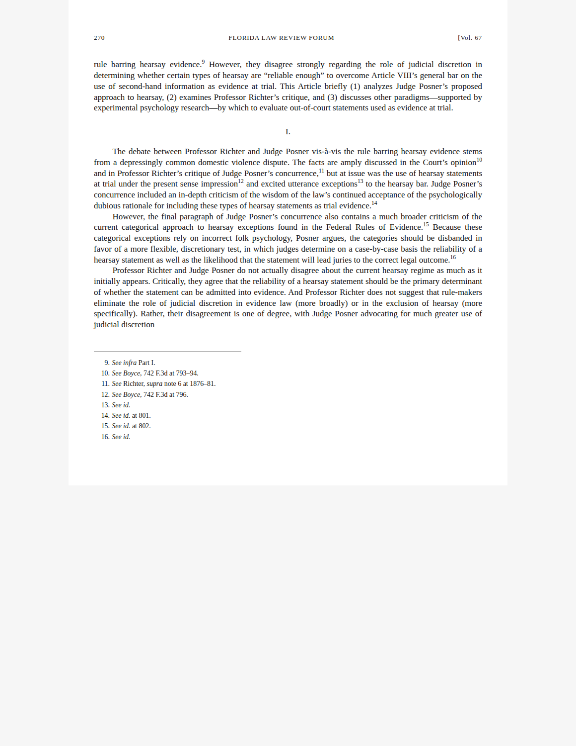270 Florida Law Review Forum [Vol. 67
rule barring hearsay evidence.9 However, they disagree strongly regarding the role of judicial discretion in determining whether certain types of hearsay are “reliable enough” to overcome Article VIII’s general bar on the use of second-hand information as evidence at trial. This Article briefly (1) analyzes Judge Posner’s proposed approach to hearsay, (2) examines Professor Richter’s critique, and (3) discusses other paradigms—supported by experimental psychology research—by which to evaluate out-of-court statements used as evidence at trial.
I.
The debate between Professor Richter and Judge Posner vis-à-vis the rule barring hearsay evidence stems from a depressingly common domestic violence dispute. The facts are amply discussed in the Court’s opinion10 and in Professor Richter’s critique of Judge Posner’s concurrence,11 but at issue was the use of hearsay statements at trial under the present sense impression12 and excited utterance exceptions13 to the hearsay bar. Judge Posner’s concurrence included an in-depth criticism of the wisdom of the law’s continued acceptance of the psychologically dubious rationale for including these types of hearsay statements as trial evidence.14
However, the final paragraph of Judge Posner’s concurrence also contains a much broader criticism of the current categorical approach to hearsay exceptions found in the Federal Rules of Evidence.15 Because these categorical exceptions rely on incorrect folk psychology, Posner argues, the categories should be disbanded in favor of a more flexible, discretionary test, in which judges determine on a case-by-case basis the reliability of a hearsay statement as well as the likelihood that the statement will lead juries to the correct legal outcome.16
Professor Richter and Judge Posner do not actually disagree about the current hearsay regime as much as it initially appears. Critically, they agree that the reliability of a hearsay statement should be the primary determinant of whether the statement can be admitted into evidence. And Professor Richter does not suggest that rule-makers eliminate the role of judicial discretion in evidence law (more broadly) or in the exclusion of hearsay (more specifically). Rather, their disagreement is one of degree, with Judge Posner advocating for much greater use of judicial discretion
9 See infra Part I.
10 See Boyce, 742 F.3d at 793–94.
11 See Richter, supra note 6 at 1876–81.
12 See Boyce, 742 F.3d at 796.
13 See id.
14 See id. at 801.
15 See id. at 802.
16 See id.